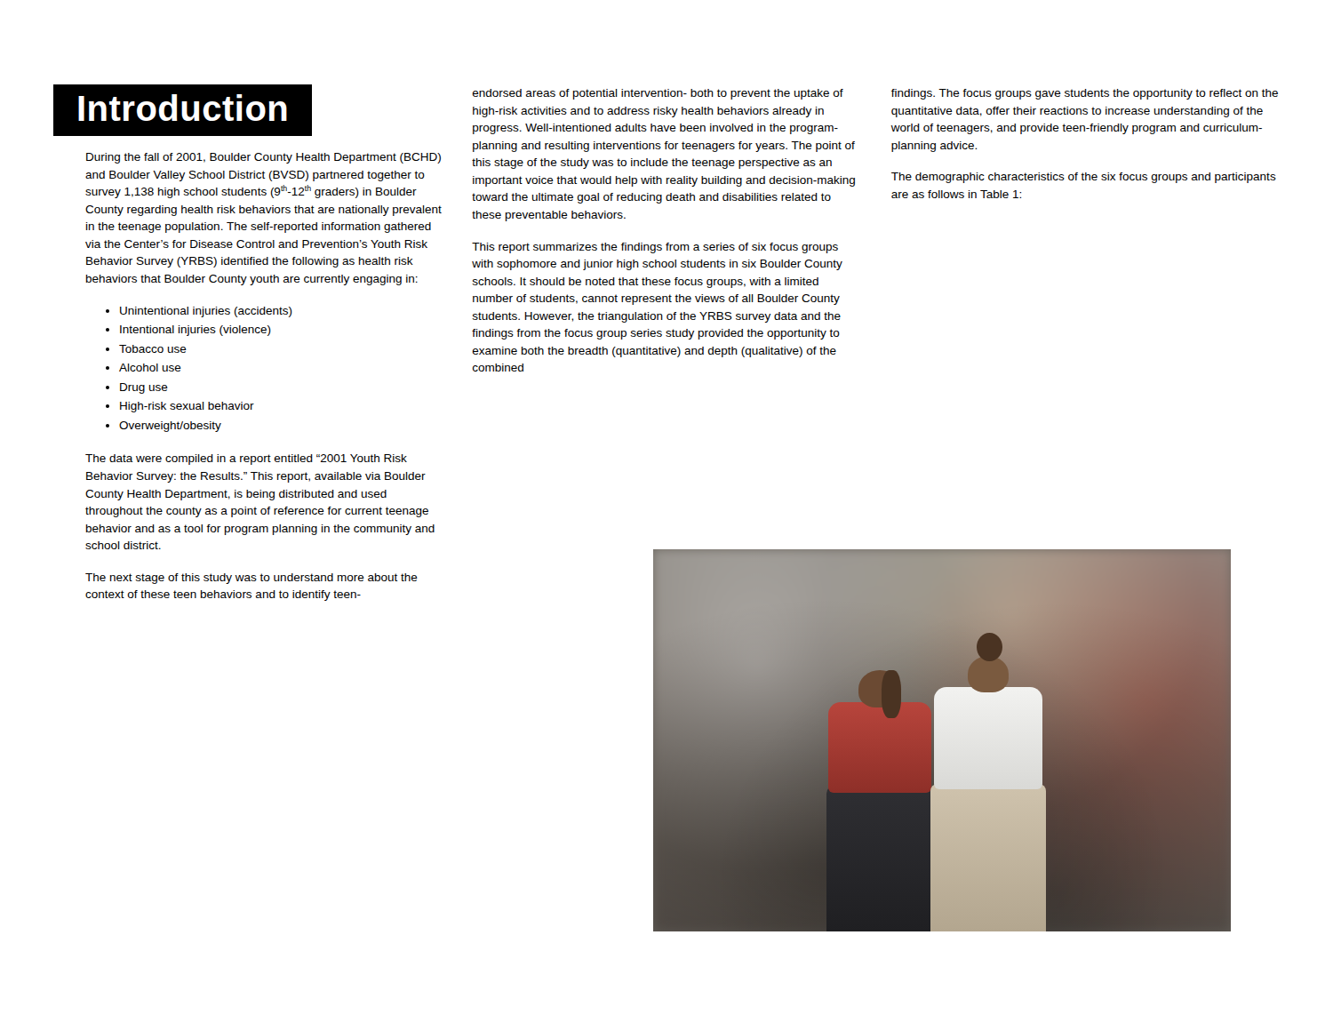Introduction
During the fall of 2001, Boulder County Health Department (BCHD) and Boulder Valley School District (BVSD) partnered together to survey 1,138 high school students (9th-12th graders) in Boulder County regarding health risk behaviors that are nationally prevalent in the teenage population. The self-reported information gathered via the Center’s for Disease Control and Prevention’s Youth Risk Behavior Survey (YRBS) identified the following as health risk behaviors that Boulder County youth are currently engaging in:
Unintentional injuries (accidents)
Intentional injuries (violence)
Tobacco use
Alcohol use
Drug use
High-risk sexual behavior
Overweight/obesity
The data were compiled in a report entitled “2001 Youth Risk Behavior Survey: the Results.” This report, available via Boulder County Health Department, is being distributed and used throughout the county as a point of reference for current teenage behavior and as a tool for program planning in the community and school district.
The next stage of this study was to understand more about the context of these teen behaviors and to identify teen-
endorsed areas of potential intervention- both to prevent the uptake of high-risk activities and to address risky health behaviors already in progress. Well-intentioned adults have been involved in the program-planning and resulting interventions for teenagers for years. The point of this stage of the study was to include the teenage perspective as an important voice that would help with reality building and decision-making toward the ultimate goal of reducing death and disabilities related to these preventable behaviors.
This report summarizes the findings from a series of six focus groups with sophomore and junior high school students in six Boulder County schools. It should be noted that these focus groups, with a limited number of students, cannot represent the views of all Boulder County students. However, the triangulation of the YRBS survey data and the findings from the focus group series study provided the opportunity to examine both the breadth (quantitative) and depth (qualitative) of the combined
findings. The focus groups gave students the opportunity to reflect on the quantitative data, offer their reactions to increase understanding of the world of teenagers, and provide teen-friendly program and curriculum-planning advice.
The demographic characteristics of the six focus groups and participants are as follows in Table 1: